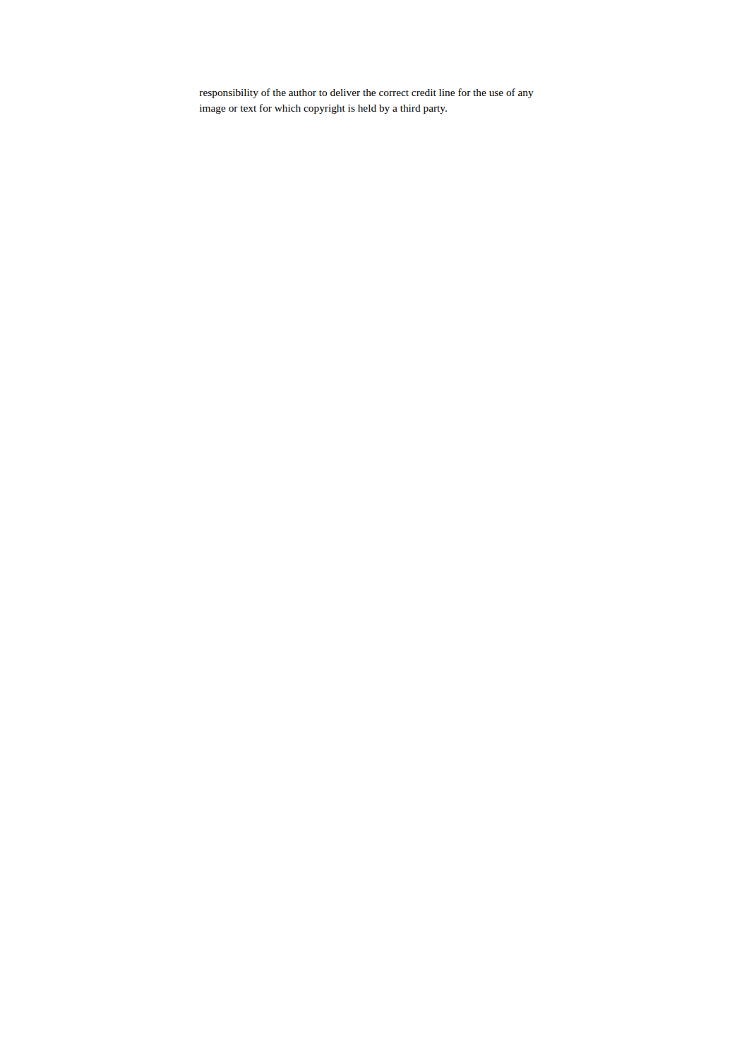responsibility of the author to deliver the correct credit line for the use of any image or text for which copyright is held by a third party.